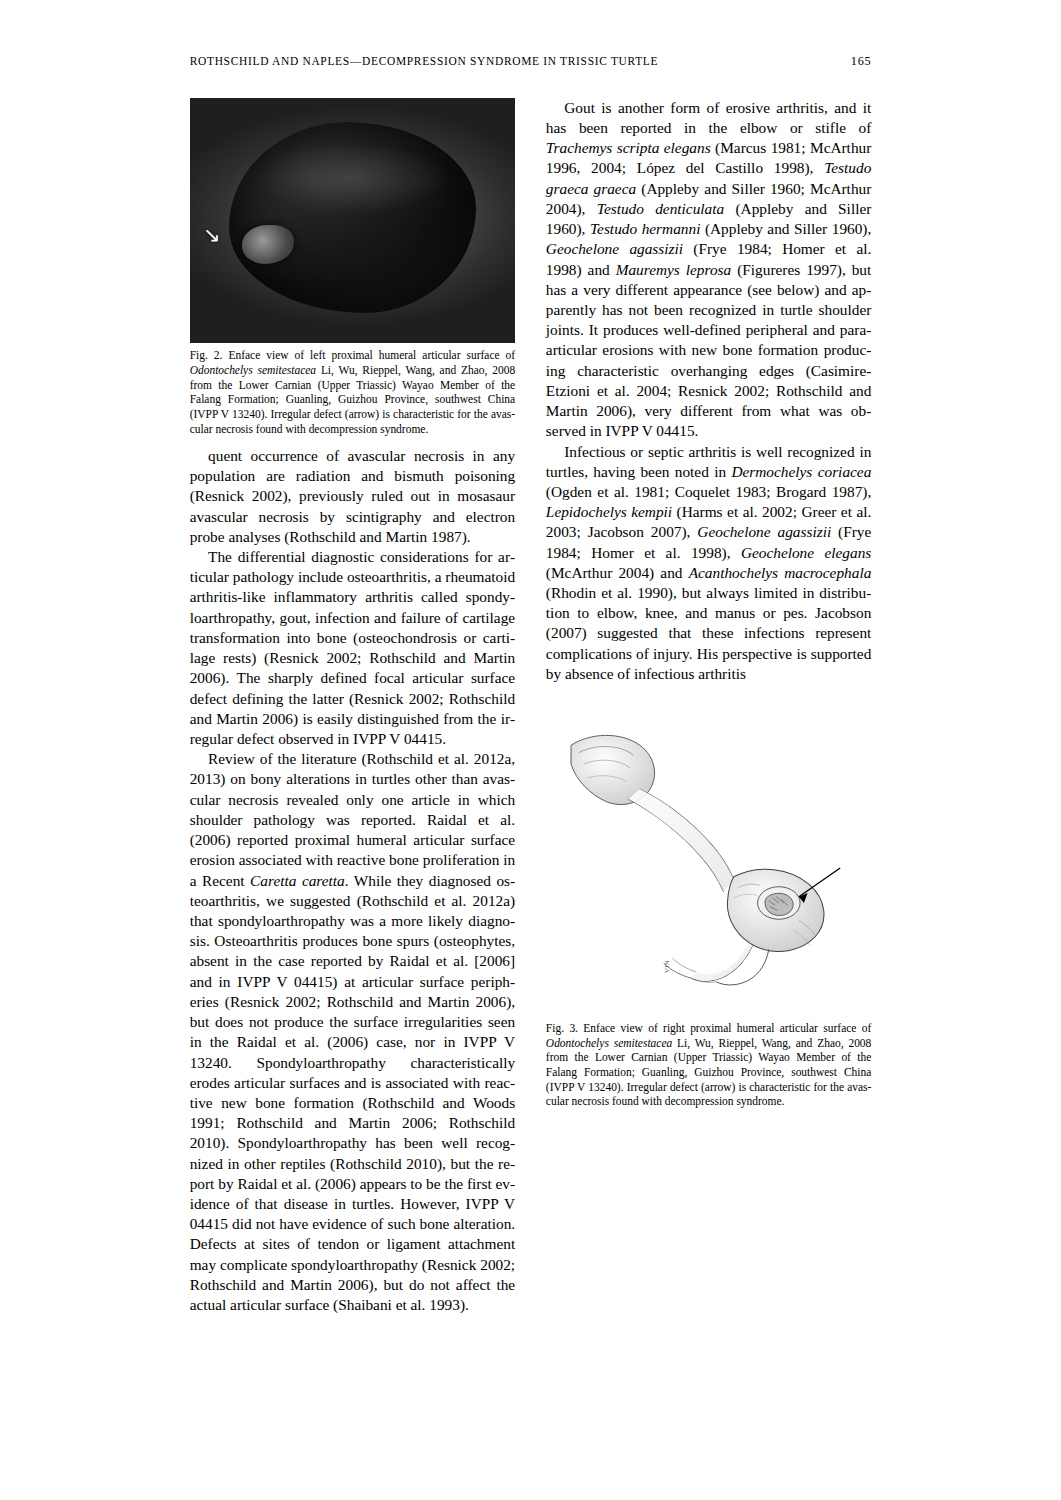Rothschild and Naples—Decompression Syndrome in Trissic Turtle
165
↘
Fig. 2. Enface view of left proximal humeral articular surface of Odontochelys semitestacea Li, Wu, Rieppel, Wang, and Zhao, 2008 from the Lower Carnian (Upper Triassic) Wayao Member of the Falang Formation; Guanling, Guizhou Province, southwest China (IVPP V 13240). Irregular defect (arrow) is characteristic for the avascular necrosis found with decompression syndrome.
quent occurrence of avascular necrosis in any population are radiation and bismuth poisoning (Resnick 2002), previously ruled out in mosasaur avascular necrosis by scintigraphy and electron probe analyses (Rothschild and Martin 1987).
The differential diagnostic considerations for articular pathology include osteoarthritis, a rheumatoid arthritis-like inflammatory arthritis called spondyloarthropathy, gout, infection and failure of cartilage transformation into bone (osteochondrosis or cartilage rests) (Resnick 2002; Rothschild and Martin 2006). The sharply defined focal articular surface defect defining the latter (Resnick 2002; Rothschild and Martin 2006) is easily distinguished from the irregular defect observed in IVPP V 04415.
Review of the literature (Rothschild et al. 2012a, 2013) on bony alterations in turtles other than avascular necrosis revealed only one article in which shoulder pathology was reported. Raidal et al. (2006) reported proximal humeral articular surface erosion associated with reactive bone proliferation in a Recent Caretta caretta. While they diagnosed osteoarthritis, we suggested (Rothschild et al. 2012a) that spondyloarthropathy was a more likely diagnosis. Osteoarthritis produces bone spurs (osteophytes, absent in the case reported by Raidal et al. [2006] and in IVPP V 04415) at articular surface peripheries (Resnick 2002; Rothschild and Martin 2006), but does not produce the surface irregularities seen in the Raidal et al. (2006) case, nor in IVPP V 13240. Spondyloarthropathy characteristically erodes articular surfaces and is associated with reactive new bone formation (Rothschild and Woods 1991; Rothschild and Martin 2006; Rothschild 2010). Spondyloarthropathy has been well recognized in other reptiles (Rothschild 2010), but the report by Raidal et al. (2006) appears to be the first evidence of that disease in turtles. However, IVPP V 04415 did not have evidence of such bone alteration. Defects at sites of tendon or ligament attachment may complicate spondyloarthropathy (Resnick 2002; Rothschild and Martin 2006), but do not affect the actual articular surface (Shaibani et al. 1993).
Gout is another form of erosive arthritis, and it has been reported in the elbow or stifle of Trachemys scripta elegans (Marcus 1981; McArthur 1996, 2004; López del Castillo 1998), Testudo graeca graeca (Appleby and Siller 1960; McArthur 2004), Testudo denticulata (Appleby and Siller 1960), Testudo hermanni (Appleby and Siller 1960), Geochelone agassizii (Frye 1984; Homer et al. 1998) and Mauremys leprosa (Figureres 1997), but has a very different appearance (see below) and apparently has not been recognized in turtle shoulder joints. It produces well-defined peripheral and para-articular erosions with new bone formation producing characteristic overhanging edges (Casimire-Etzioni et al. 2004; Resnick 2002; Rothschild and Martin 2006), very different from what was observed in IVPP V 04415.
Infectious or septic arthritis is well recognized in turtles, having been noted in Dermochelys coriacea (Ogden et al. 1981; Coquelet 1983; Brogard 1987), Lepidochelys kempii (Harms et al. 2002; Greer et al. 2003; Jacobson 2007), Geochelone agassizii (Frye 1984; Homer et al. 1998), Geochelone elegans (McArthur 2004) and Acanthochelys macrocephala (Rhodin et al. 1990), but always limited in distribution to elbow, knee, and manus or pes. Jacobson (2007) suggested that these infections represent complications of injury. His perspective is supported by absence of infectious arthritis
VJN
Fig. 3. Enface view of right proximal humeral articular surface of Odontochelys semitestacea Li, Wu, Rieppel, Wang, and Zhao, 2008 from the Lower Carnian (Upper Triassic) Wayao Member of the Falang Formation; Guanling, Guizhou Province, southwest China (IVPP V 13240). Irregular defect (arrow) is characteristic for the avascular necrosis found with decompression syndrome.